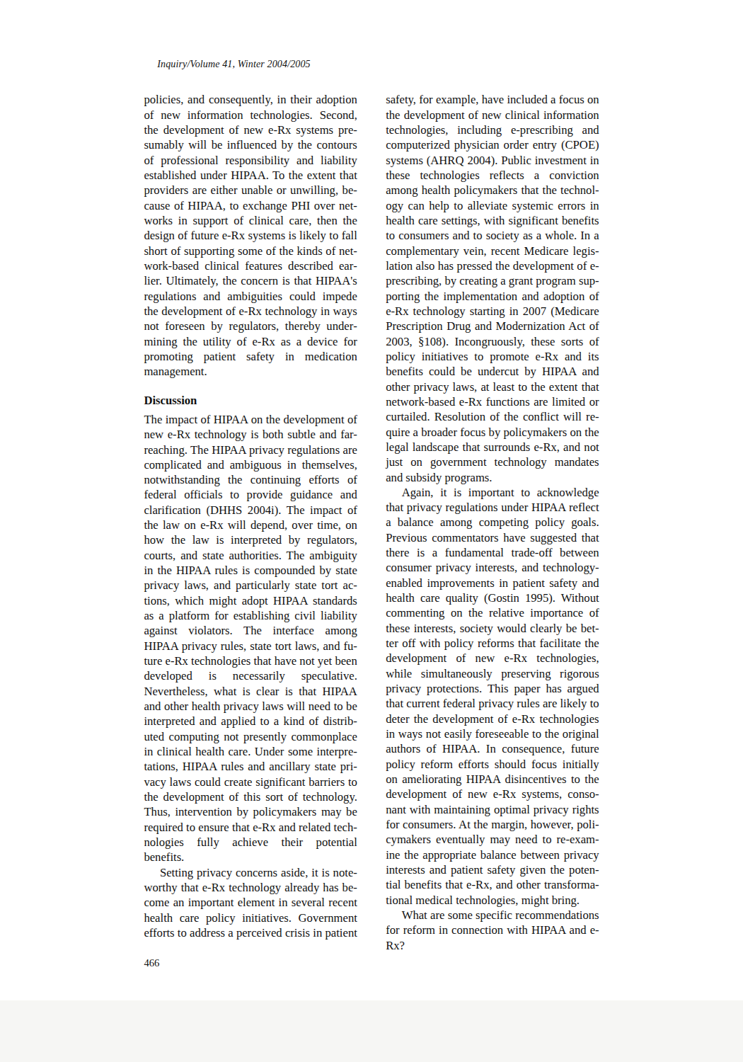Inquiry/Volume 41, Winter 2004/2005
policies, and consequently, in their adoption of new information technologies. Second, the development of new e-Rx systems presumably will be influenced by the contours of professional responsibility and liability established under HIPAA. To the extent that providers are either unable or unwilling, because of HIPAA, to exchange PHI over networks in support of clinical care, then the design of future e-Rx systems is likely to fall short of supporting some of the kinds of network-based clinical features described earlier. Ultimately, the concern is that HIPAA's regulations and ambiguities could impede the development of e-Rx technology in ways not foreseen by regulators, thereby undermining the utility of e-Rx as a device for promoting patient safety in medication management.
Discussion
The impact of HIPAA on the development of new e-Rx technology is both subtle and far-reaching. The HIPAA privacy regulations are complicated and ambiguous in themselves, notwithstanding the continuing efforts of federal officials to provide guidance and clarification (DHHS 2004i). The impact of the law on e-Rx will depend, over time, on how the law is interpreted by regulators, courts, and state authorities. The ambiguity in the HIPAA rules is compounded by state privacy laws, and particularly state tort actions, which might adopt HIPAA standards as a platform for establishing civil liability against violators. The interface among HIPAA privacy rules, state tort laws, and future e-Rx technologies that have not yet been developed is necessarily speculative. Nevertheless, what is clear is that HIPAA and other health privacy laws will need to be interpreted and applied to a kind of distributed computing not presently commonplace in clinical health care. Under some interpretations, HIPAA rules and ancillary state privacy laws could create significant barriers to the development of this sort of technology. Thus, intervention by policymakers may be required to ensure that e-Rx and related technologies fully achieve their potential benefits.
Setting privacy concerns aside, it is noteworthy that e-Rx technology already has become an important element in several recent health care policy initiatives. Government efforts to address a perceived crisis in patient safety, for example, have included a focus on the development of new clinical information technologies, including e-prescribing and computerized physician order entry (CPOE) systems (AHRQ 2004). Public investment in these technologies reflects a conviction among health policymakers that the technology can help to alleviate systemic errors in health care settings, with significant benefits to consumers and to society as a whole. In a complementary vein, recent Medicare legislation also has pressed the development of e-prescribing, by creating a grant program supporting the implementation and adoption of e-Rx technology starting in 2007 (Medicare Prescription Drug and Modernization Act of 2003, §108). Incongruously, these sorts of policy initiatives to promote e-Rx and its benefits could be undercut by HIPAA and other privacy laws, at least to the extent that network-based e-Rx functions are limited or curtailed. Resolution of the conflict will require a broader focus by policymakers on the legal landscape that surrounds e-Rx, and not just on government technology mandates and subsidy programs.
Again, it is important to acknowledge that privacy regulations under HIPAA reflect a balance among competing policy goals. Previous commentators have suggested that there is a fundamental trade-off between consumer privacy interests, and technology-enabled improvements in patient safety and health care quality (Gostin 1995). Without commenting on the relative importance of these interests, society would clearly be better off with policy reforms that facilitate the development of new e-Rx technologies, while simultaneously preserving rigorous privacy protections. This paper has argued that current federal privacy rules are likely to deter the development of e-Rx technologies in ways not easily foreseeable to the original authors of HIPAA. In consequence, future policy reform efforts should focus initially on ameliorating HIPAA disincentives to the development of new e-Rx systems, consonant with maintaining optimal privacy rights for consumers. At the margin, however, policymakers eventually may need to re-examine the appropriate balance between privacy interests and patient safety given the potential benefits that e-Rx, and other transformational medical technologies, might bring.
What are some specific recommendations for reform in connection with HIPAA and e-Rx?
466